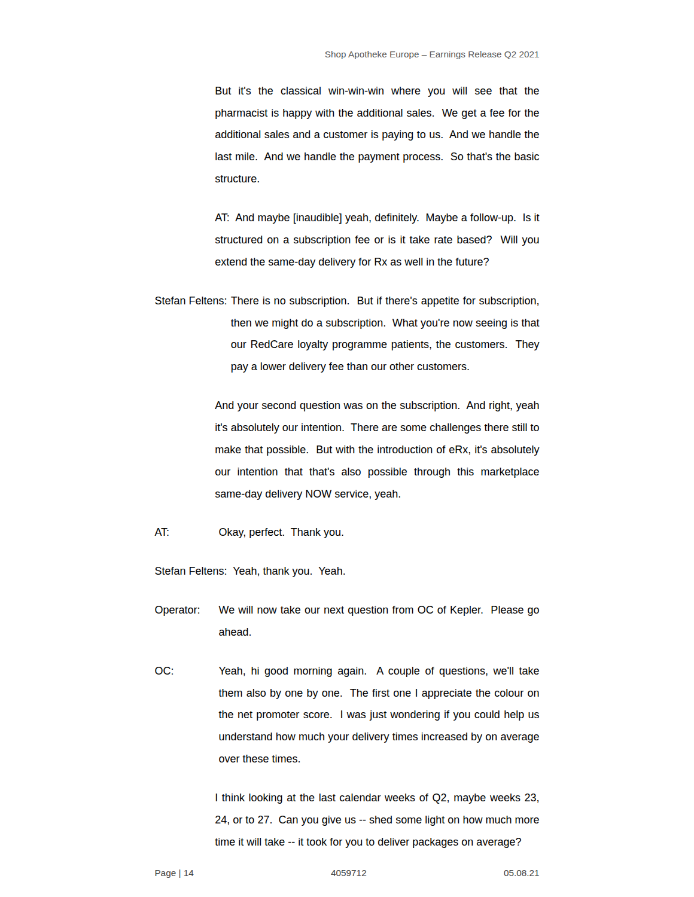Shop Apotheke Europe – Earnings Release Q2 2021
But it's the classical win-win-win where you will see that the pharmacist is happy with the additional sales. We get a fee for the additional sales and a customer is paying to us. And we handle the last mile. And we handle the payment process. So that's the basic structure.
AT: And maybe [inaudible] yeah, definitely. Maybe a follow-up. Is it structured on a subscription fee or is it take rate based? Will you extend the same-day delivery for Rx as well in the future?
Stefan Feltens:
There is no subscription. But if there's appetite for subscription, then we might do a subscription. What you're now seeing is that our RedCare loyalty programme patients, the customers. They pay a lower delivery fee than our other customers.
And your second question was on the subscription. And right, yeah it's absolutely our intention. There are some challenges there still to make that possible. But with the introduction of eRx, it's absolutely our intention that that's also possible through this marketplace same-day delivery NOW service, yeah.
AT:
Okay, perfect. Thank you.
Stefan Feltens: Yeah, thank you. Yeah.
Operator:
We will now take our next question from OC of Kepler. Please go ahead.
OC:
Yeah, hi good morning again. A couple of questions, we'll take them also by one by one. The first one I appreciate the colour on the net promoter score. I was just wondering if you could help us understand how much your delivery times increased by on average over these times.
I think looking at the last calendar weeks of Q2, maybe weeks 23, 24, or to 27. Can you give us -- shed some light on how much more time it will take -- it took for you to deliver packages on average?
Page | 14 4059712 05.08.21